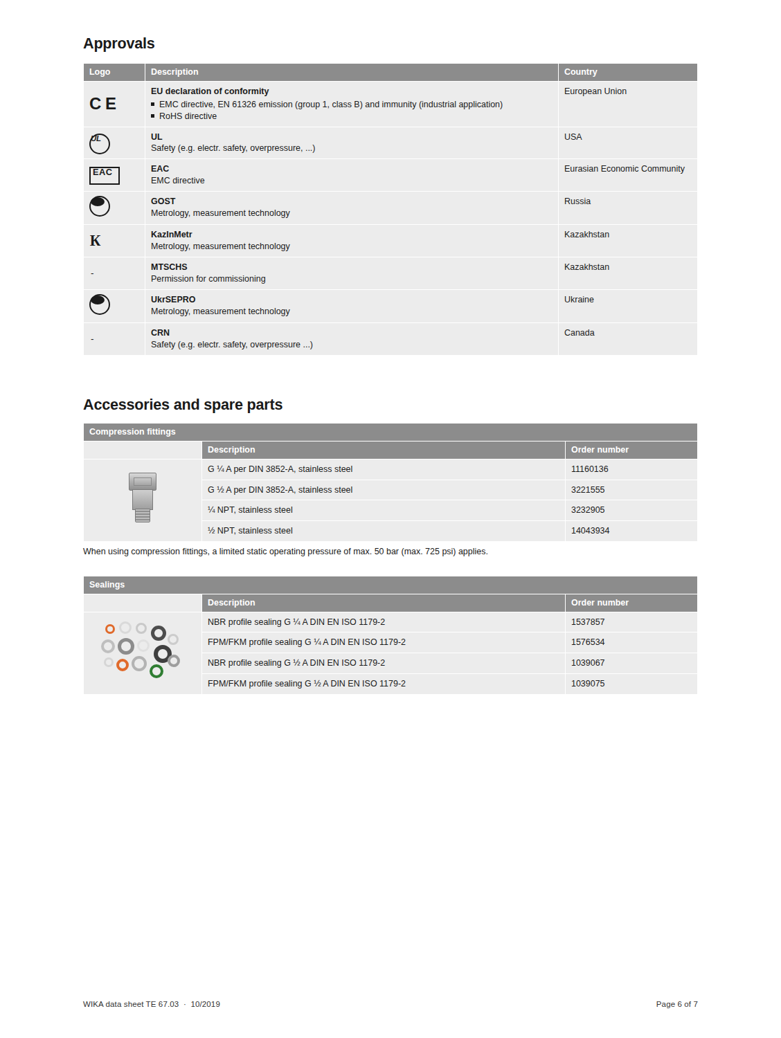Approvals
| Logo | Description | Country |
| --- | --- | --- |
| C E | EU declaration of conformity EMC directive, EN 61326 emission (group 1, class B) and immunity (industrial application) RoHS directive | European Union |
| UL | UL Safety (e.g. electr. safety, overpressure, ...) | USA |
| EAC | EAC EMC directive | Eurasian Economic Community |
| | GOST Metrology, measurement technology | Russia |
| К | KazInMetr Metrology, measurement technology | Kazakhstan |
| - | MTSCHS Permission for commissioning | Kazakhstan |
| | UkrSEPRO Metrology, measurement technology | Ukraine |
| - | CRN Safety (e.g. electr. safety, overpressure ...) | Canada |
Accessories and spare parts
| Compression fittings |
| --- |
| | Description | Order number |
| | G ¼ A per DIN 3852-A, stainless steel | 11160136 |
| G ½ A per DIN 3852-A, stainless steel | 3221555 |
| ¼ NPT, stainless steel | 3232905 |
| ½ NPT, stainless steel | 14043934 |
When using compression fittings, a limited static operating pressure of max. 50 bar (max. 725 psi) applies.
| Sealings |
| --- |
| | Description | Order number |
| | NBR profile sealing G ¼ A DIN EN ISO 1179-2 | 1537857 |
| FPM/FKM profile sealing G ¼ A DIN EN ISO 1179-2 | 1576534 |
| NBR profile sealing G ½ A DIN EN ISO 1179-2 | 1039067 |
| FPM/FKM profile sealing G ½ A DIN EN ISO 1179-2 | 1039075 |
WIKA data sheet TE 67.03 · 10/2019
Page 6 of 7